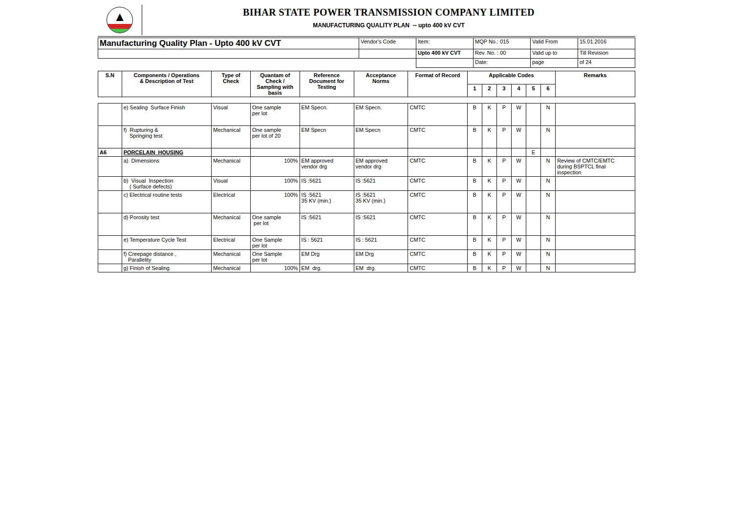▲
BIHAR STATE POWER TRANSMISSION COMPANY LIMITED
MANUFACTURING QUALITY PLAN -- upto 400 kV CVT
| Manufacturing Quality Plan - Upto 400 kV CVT | Vendor's Code | Item: | MQP No.: 015 | Valid From | 15.01.2016 |
| | | Upto 400 kV CVT | Rev. No. : 00 | Valid up to | Till Revision |
| | | | Date: | page | of 24 |
| S.N | Components / Operations & Description of Test | Type of Check | Quantam of Check / Sampling with basis | Reference Document for Testing | Acceptance Norms | Format of Record | Applicable Codes | Remarks |
| --- | --- | --- | --- | --- | --- | --- | --- | --- |
| 1 | 2 | 3 | 4 | 5 | 6 |
| | e) Sealing Surface Finish | Visual | One sample per lot | EM Specn. | EM Specn. | CMTC | B | K | P | W | | N | |
| | f) Rupturing & Springing test | Mechanical | One sample per lot of 20 | EM Specn | EM Specn | CMTC | B | K | P | W | | N | |
| A6 | PORCELAIN HOUSING | | | | | | | | | | E | | |
| | a) Dimensions | Mechanical | 100% | EM approved vendor drg | EM approved vendor drg | CMTC | B | K | P | W | | N | Review of CMTC/EMTC during BSPTCL final inspection |
| | b) Visual Inspection ( Surface defects) | Visual | 100% | IS :5621 | IS :5621 | CMTC | B | K | P | W | | N | |
| | c) Electrical routine tests | Electrical | 100% | IS :5621 35 KV (min.) | IS :5621 35 KV (min.) | CMTC | B | K | P | W | | N | |
| | d) Porosity test | Mechanical | One sample per lot | IS :5621 | IS :5621 | CMTC | B | K | P | W | | N | |
| | e) Temperature Cycle Test | Electrical | One Sample per lot | IS : 5621 | IS : 5621 | CMTC | B | K | P | W | | N | |
| | f) Creepage distance , Parallelity | Mechanical | One Sample per lot | EM Drg | EM Drg | CMTC | B | K | P | W | | N | |
| | g) Finish of Sealing | Mechanical | 100% | EM drg. | EM drg. | CMTC | B | K | P | W | | N | |